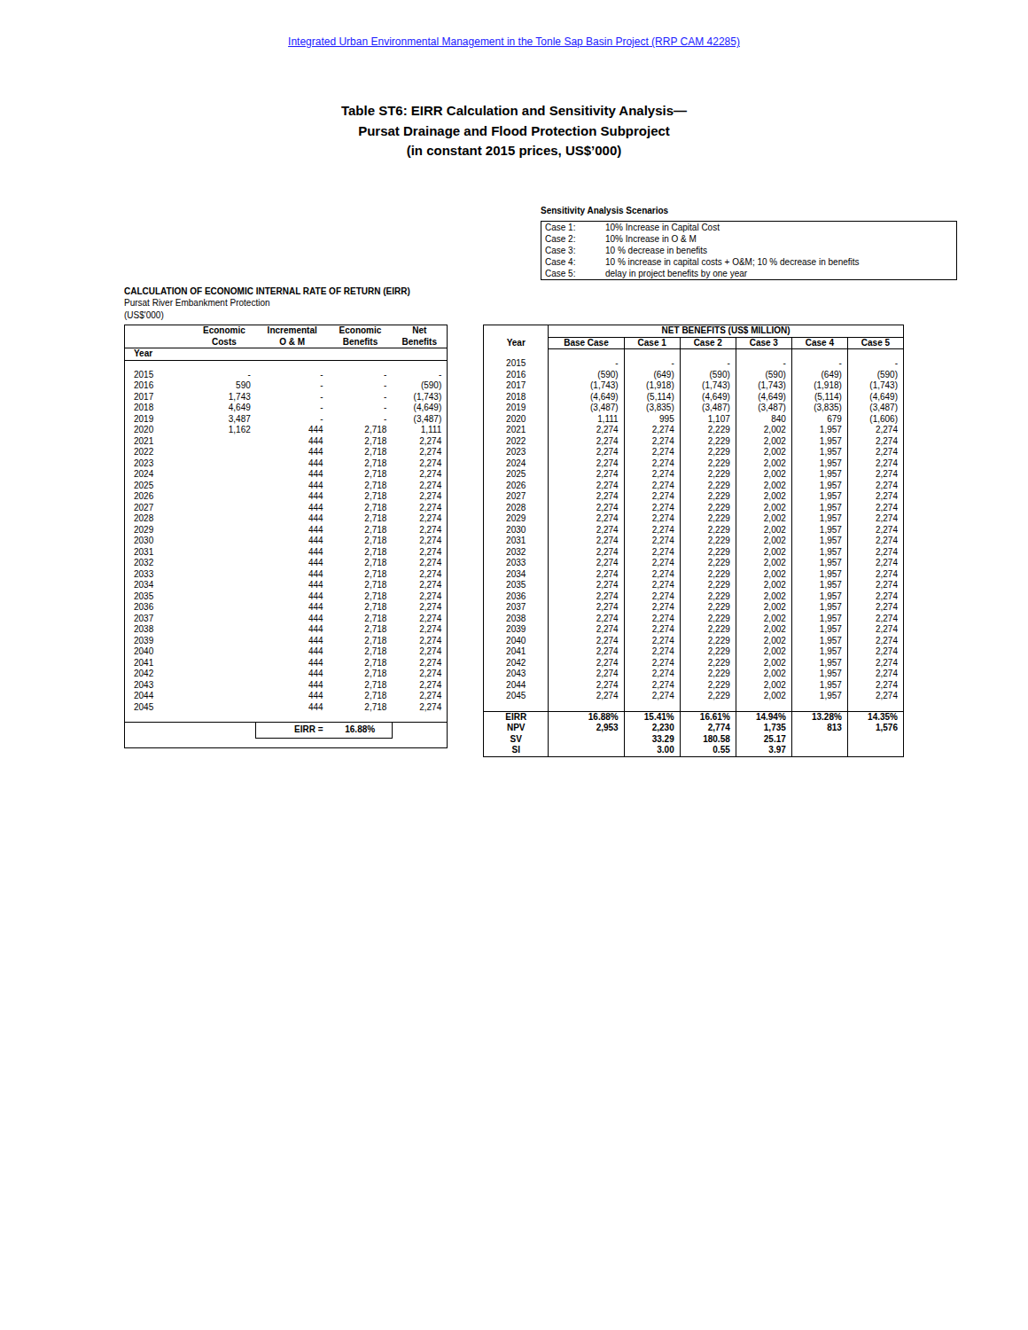Integrated Urban Environmental Management in the Tonle Sap Basin Project (RRP CAM 42285)
Table ST6: EIRR Calculation and Sensitivity Analysis—
Pursat Drainage and Flood Protection Subproject
(in constant 2015 prices, US$’000)
Sensitivity Analysis Scenarios
| Case 1: | 10% Increase in Capital Cost |
| Case 2: | 10% Increase in O & M |
| Case 3: | 10 % decrease in benefits |
| Case 4: | 10 % increase in capital costs + O&M; 10 % decrease in benefits |
| Case 5: | delay in project benefits by one year |
CALCULATION OF ECONOMIC INTERNAL RATE OF RETURN (EIRR)
Pursat River Embankment Protection
(US$'000)
| | Economic Costs | Incremental O & M | Economic Benefits | Net Benefits |
| --- | --- | --- | --- | --- |
| Year | | | | |
| 2015 | - | - | - | - |
| 2016 | 590 | - | - | (590) |
| 2017 | 1,743 | - | - | (1,743) |
| 2018 | 4,649 | - | - | (4,649) |
| 2019 | 3,487 | - | - | (3,487) |
| 2020 | 1,162 | 444 | 2,718 | 1,111 |
| 2021 | | 444 | 2,718 | 2,274 |
| 2022 | | 444 | 2,718 | 2,274 |
| 2023 | | 444 | 2,718 | 2,274 |
| 2024 | | 444 | 2,718 | 2,274 |
| 2025 | | 444 | 2,718 | 2,274 |
| 2026 | | 444 | 2,718 | 2,274 |
| 2027 | | 444 | 2,718 | 2,274 |
| 2028 | | 444 | 2,718 | 2,274 |
| 2029 | | 444 | 2,718 | 2,274 |
| 2030 | | 444 | 2,718 | 2,274 |
| 2031 | | 444 | 2,718 | 2,274 |
| 2032 | | 444 | 2,718 | 2,274 |
| 2033 | | 444 | 2,718 | 2,274 |
| 2034 | | 444 | 2,718 | 2,274 |
| 2035 | | 444 | 2,718 | 2,274 |
| 2036 | | 444 | 2,718 | 2,274 |
| 2037 | | 444 | 2,718 | 2,274 |
| 2038 | | 444 | 2,718 | 2,274 |
| 2039 | | 444 | 2,718 | 2,274 |
| 2040 | | 444 | 2,718 | 2,274 |
| 2041 | | 444 | 2,718 | 2,274 |
| 2042 | | 444 | 2,718 | 2,274 |
| 2043 | | 444 | 2,718 | 2,274 |
| 2044 | | 444 | 2,718 | 2,274 |
| 2045 | | 444 | 2,718 | 2,274 |
| | | EIRR = | 16.88% | |
| | NET BENEFITS (US$ MILLION) |
| --- | --- |
| Year | Base Case | Case 1 | Case 2 | Case 3 | Case 4 | Case 5 |
| 2015 | - | - | - | - | - | - |
| 2016 | (590) | (649) | (590) | (590) | (649) | (590) |
| 2017 | (1,743) | (1,918) | (1,743) | (1,743) | (1,918) | (1,743) |
| 2018 | (4,649) | (5,114) | (4,649) | (4,649) | (5,114) | (4,649) |
| 2019 | (3,487) | (3,835) | (3,487) | (3,487) | (3,835) | (3,487) |
| 2020 | 1,111 | 995 | 1,107 | 840 | 679 | (1,606) |
| 2021 | 2,274 | 2,274 | 2,229 | 2,002 | 1,957 | 2,274 |
| 2022 | 2,274 | 2,274 | 2,229 | 2,002 | 1,957 | 2,274 |
| 2023 | 2,274 | 2,274 | 2,229 | 2,002 | 1,957 | 2,274 |
| 2024 | 2,274 | 2,274 | 2,229 | 2,002 | 1,957 | 2,274 |
| 2025 | 2,274 | 2,274 | 2,229 | 2,002 | 1,957 | 2,274 |
| 2026 | 2,274 | 2,274 | 2,229 | 2,002 | 1,957 | 2,274 |
| 2027 | 2,274 | 2,274 | 2,229 | 2,002 | 1,957 | 2,274 |
| 2028 | 2,274 | 2,274 | 2,229 | 2,002 | 1,957 | 2,274 |
| 2029 | 2,274 | 2,274 | 2,229 | 2,002 | 1,957 | 2,274 |
| 2030 | 2,274 | 2,274 | 2,229 | 2,002 | 1,957 | 2,274 |
| 2031 | 2,274 | 2,274 | 2,229 | 2,002 | 1,957 | 2,274 |
| 2032 | 2,274 | 2,274 | 2,229 | 2,002 | 1,957 | 2,274 |
| 2033 | 2,274 | 2,274 | 2,229 | 2,002 | 1,957 | 2,274 |
| 2034 | 2,274 | 2,274 | 2,229 | 2,002 | 1,957 | 2,274 |
| 2035 | 2,274 | 2,274 | 2,229 | 2,002 | 1,957 | 2,274 |
| 2036 | 2,274 | 2,274 | 2,229 | 2,002 | 1,957 | 2,274 |
| 2037 | 2,274 | 2,274 | 2,229 | 2,002 | 1,957 | 2,274 |
| 2038 | 2,274 | 2,274 | 2,229 | 2,002 | 1,957 | 2,274 |
| 2039 | 2,274 | 2,274 | 2,229 | 2,002 | 1,957 | 2,274 |
| 2040 | 2,274 | 2,274 | 2,229 | 2,002 | 1,957 | 2,274 |
| 2041 | 2,274 | 2,274 | 2,229 | 2,002 | 1,957 | 2,274 |
| 2042 | 2,274 | 2,274 | 2,229 | 2,002 | 1,957 | 2,274 |
| 2043 | 2,274 | 2,274 | 2,229 | 2,002 | 1,957 | 2,274 |
| 2044 | 2,274 | 2,274 | 2,229 | 2,002 | 1,957 | 2,274 |
| 2045 | 2,274 | 2,274 | 2,229 | 2,002 | 1,957 | 2,274 |
| EIRR | 16.88% | 15.41% | 16.61% | 14.94% | 13.28% | 14.35% |
| NPV | 2,953 | 2,230 | 2,774 | 1,735 | 813 | 1,576 |
| SV | | 33.29 | 180.58 | 25.17 | | |
| SI | | 3.00 | 0.55 | 3.97 | | |